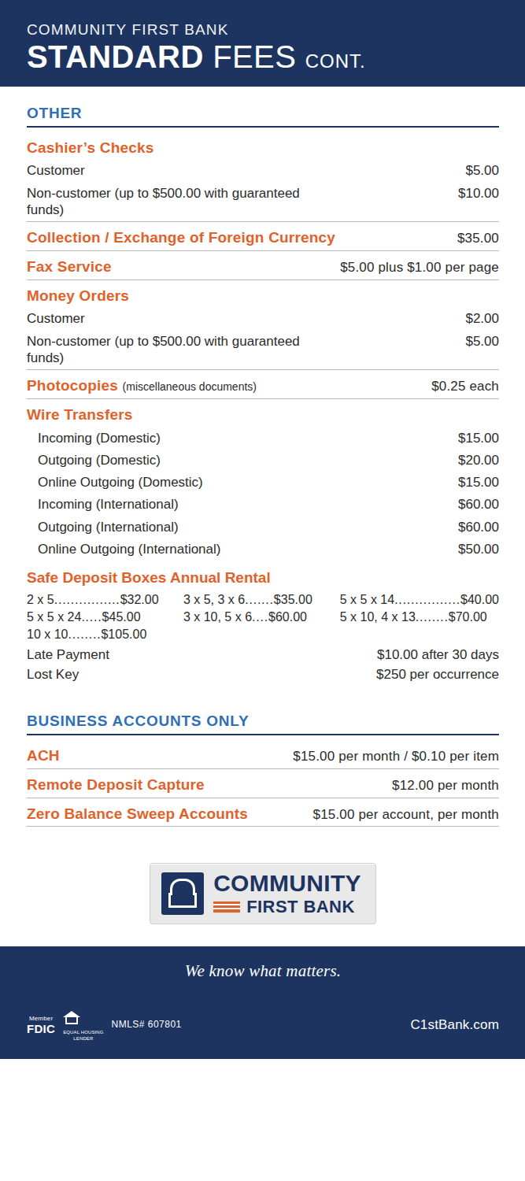Community First Bank
Standard Fees cont.
Other
| Cashier’s Checks | |
| Customer | $5.00 |
| Non-customer (up to $500.00 with guaranteed funds) | $10.00 |
| Collection / Exchange of Foreign Currency | $35.00 |
| Fax Service | $5.00 plus $1.00 per page |
| Money Orders | |
| Customer | $2.00 |
| Non-customer (up to $500.00 with guaranteed funds) | $5.00 |
| Photocopies (miscellaneous documents) | $0.25 each |
| Wire Transfers | |
| Incoming (Domestic) | $15.00 |
| Outgoing (Domestic) | $20.00 |
| Online Outgoing (Domestic) | $15.00 |
| Incoming (International) | $60.00 |
| Outgoing (International) | $60.00 |
| Online Outgoing (International) | $50.00 |
Safe Deposit Boxes Annual Rental
2 x 5................$32.00
3 x 5, 3 x 6.......$35.00
5 x 5 x 14................$40.00
5 x 5 x 24.....$45.00
3 x 10, 5 x 6....$60.00
5 x 10, 4 x 13........$70.00
10 x 10........$105.00
Late Payment $10.00 after 30 days
Lost Key $250 per occurrence
Business Accounts Only
| ACH | $15.00 per month / $0.10 per item |
| Remote Deposit Capture | $12.00 per month |
| Zero Balance Sweep Accounts | $15.00 per account, per month |
COMMUNITY
FIRST BANK
We know what matters.
Member FDIC
EQUAL HOUSING
LENDER
NMLS# 607801
C1stBank.com